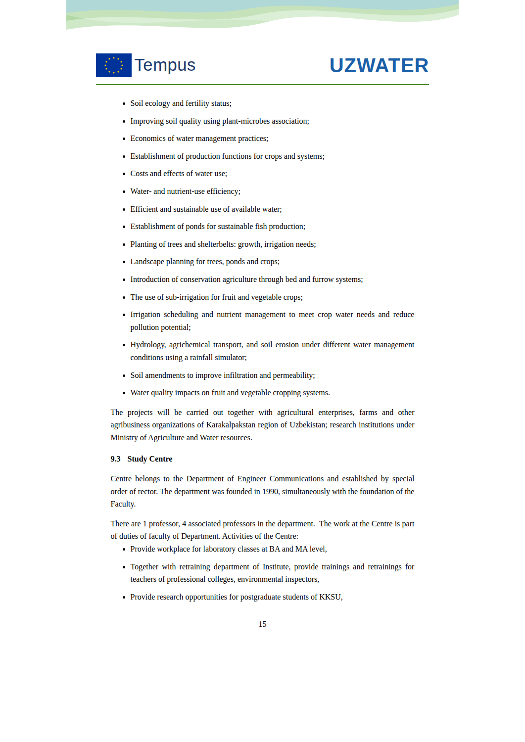Tempus
UZWATER
Soil ecology and fertility status;
Improving soil quality using plant-microbes association;
Economics of water management practices;
Establishment of production functions for crops and systems;
Costs and effects of water use;
Water- and nutrient-use efficiency;
Efficient and sustainable use of available water;
Establishment of ponds for sustainable fish production;
Planting of trees and shelterbelts: growth, irrigation needs;
Landscape planning for trees, ponds and crops;
Introduction of conservation agriculture through bed and furrow systems;
The use of sub-irrigation for fruit and vegetable crops;
Irrigation scheduling and nutrient management to meet crop water needs and reduce pollution potential;
Hydrology, agrichemical transport, and soil erosion under different water management conditions using a rainfall simulator;
Soil amendments to improve infiltration and permeability;
Water quality impacts on fruit and vegetable cropping systems.
The projects will be carried out together with agricultural enterprises, farms and other agribusiness organizations of Karakalpakstan region of Uzbekistan; research institutions under Ministry of Agriculture and Water resources.
9.3 Study Centre
Centre belongs to the Department of Engineer Communications and established by special order of rector. The department was founded in 1990, simultaneously with the foundation of the Faculty.
There are 1 professor, 4 associated professors in the department. The work at the Centre is part of duties of faculty of Department. Activities of the Centre:
Provide workplace for laboratory classes at BA and MA level,
Together with retraining department of Institute, provide trainings and retrainings for teachers of professional colleges, environmental inspectors,
Provide research opportunities for postgraduate students of KKSU,
15